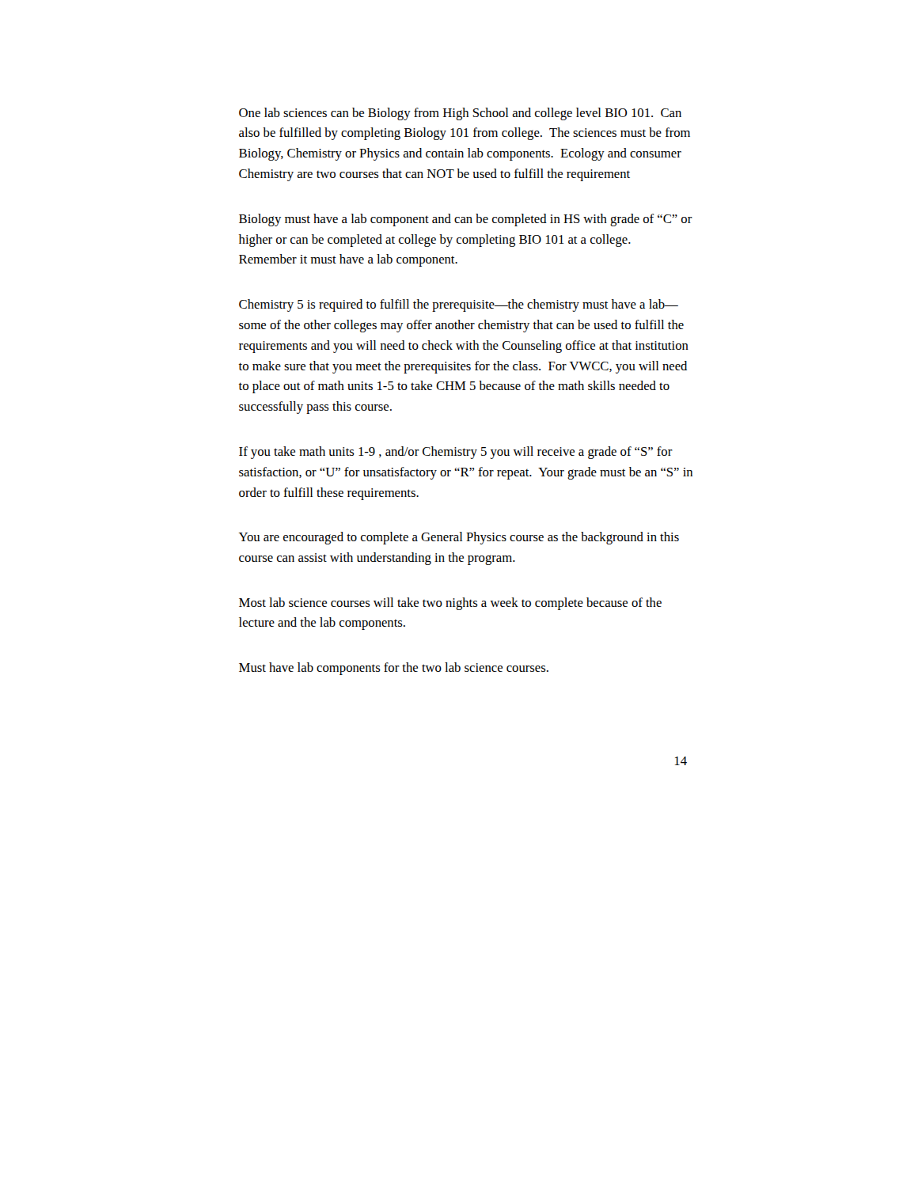One lab sciences can be Biology from High School and college level BIO 101. Can also be fulfilled by completing Biology 101 from college. The sciences must be from Biology, Chemistry or Physics and contain lab components. Ecology and consumer Chemistry are two courses that can NOT be used to fulfill the requirement
Biology must have a lab component and can be completed in HS with grade of “C” or higher or can be completed at college by completing BIO 101 at a college. Remember it must have a lab component.
Chemistry 5 is required to fulfill the prerequisite—the chemistry must have a lab—some of the other colleges may offer another chemistry that can be used to fulfill the requirements and you will need to check with the Counseling office at that institution to make sure that you meet the prerequisites for the class. For VWCC, you will need to place out of math units 1-5 to take CHM 5 because of the math skills needed to successfully pass this course.
If you take math units 1-9 , and/or Chemistry 5 you will receive a grade of “S” for satisfaction, or “U” for unsatisfactory or “R” for repeat. Your grade must be an “S” in order to fulfill these requirements.
You are encouraged to complete a General Physics course as the background in this course can assist with understanding in the program.
Most lab science courses will take two nights a week to complete because of the lecture and the lab components.
Must have lab components for the two lab science courses.
14